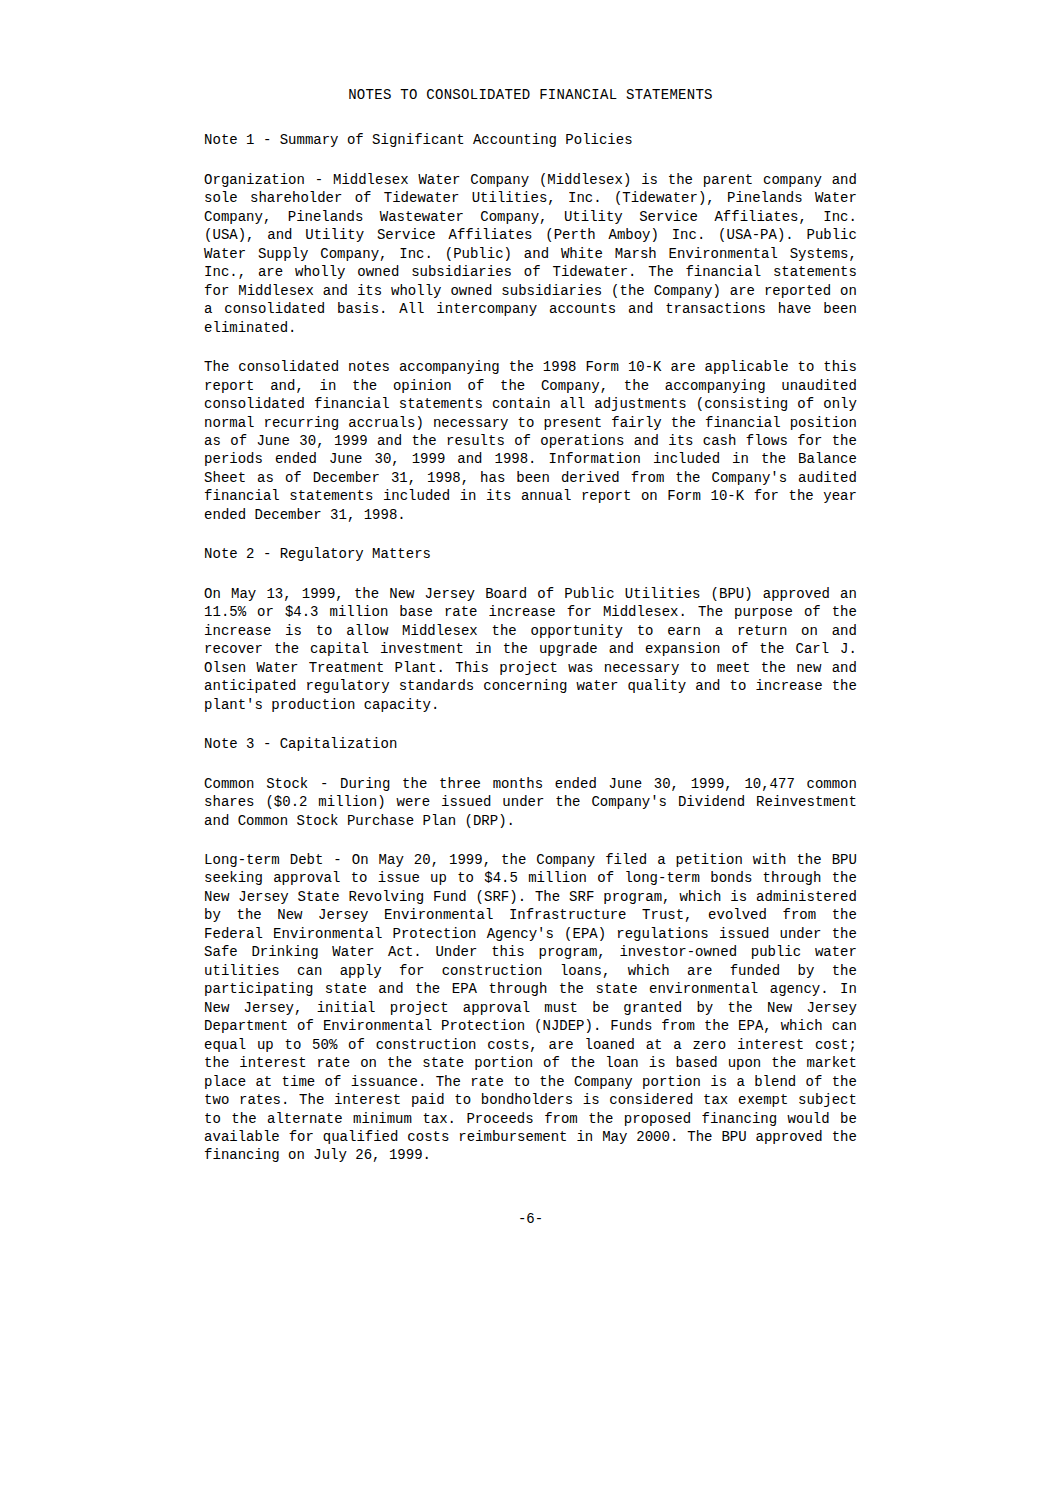NOTES TO CONSOLIDATED FINANCIAL STATEMENTS
Note 1 - Summary of Significant Accounting Policies
Organization - Middlesex Water Company (Middlesex) is the parent company and sole shareholder of Tidewater Utilities, Inc. (Tidewater), Pinelands Water Company, Pinelands Wastewater Company, Utility Service Affiliates, Inc. (USA), and Utility Service Affiliates (Perth Amboy) Inc. (USA-PA). Public Water Supply Company, Inc. (Public) and White Marsh Environmental Systems, Inc., are wholly owned subsidiaries of Tidewater. The financial statements for Middlesex and its wholly owned subsidiaries (the Company) are reported on a consolidated basis. All intercompany accounts and transactions have been eliminated.
The consolidated notes accompanying the 1998 Form 10-K are applicable to this report and, in the opinion of the Company, the accompanying unaudited consolidated financial statements contain all adjustments (consisting of only normal recurring accruals) necessary to present fairly the financial position as of June 30, 1999 and the results of operations and its cash flows for the periods ended June 30, 1999 and 1998. Information included in the Balance Sheet as of December 31, 1998, has been derived from the Company's audited financial statements included in its annual report on Form 10-K for the year ended December 31, 1998.
Note 2 - Regulatory Matters
On May 13, 1999, the New Jersey Board of Public Utilities (BPU) approved an 11.5% or $4.3 million base rate increase for Middlesex. The purpose of the increase is to allow Middlesex the opportunity to earn a return on and recover the capital investment in the upgrade and expansion of the Carl J. Olsen Water Treatment Plant. This project was necessary to meet the new and anticipated regulatory standards concerning water quality and to increase the plant's production capacity.
Note 3 - Capitalization
Common Stock - During the three months ended June 30, 1999, 10,477 common shares ($0.2 million) were issued under the Company's Dividend Reinvestment and Common Stock Purchase Plan (DRP).
Long-term Debt - On May 20, 1999, the Company filed a petition with the BPU seeking approval to issue up to $4.5 million of long-term bonds through the New Jersey State Revolving Fund (SRF). The SRF program, which is administered by the New Jersey Environmental Infrastructure Trust, evolved from the Federal Environmental Protection Agency's (EPA) regulations issued under the Safe Drinking Water Act. Under this program, investor-owned public water utilities can apply for construction loans, which are funded by the participating state and the EPA through the state environmental agency. In New Jersey, initial project approval must be granted by the New Jersey Department of Environmental Protection (NJDEP). Funds from the EPA, which can equal up to 50% of construction costs, are loaned at a zero interest cost; the interest rate on the state portion of the loan is based upon the market place at time of issuance. The rate to the Company portion is a blend of the two rates. The interest paid to bondholders is considered tax exempt subject to the alternate minimum tax. Proceeds from the proposed financing would be available for qualified costs reimbursement in May 2000. The BPU approved the financing on July 26, 1999.
-6-